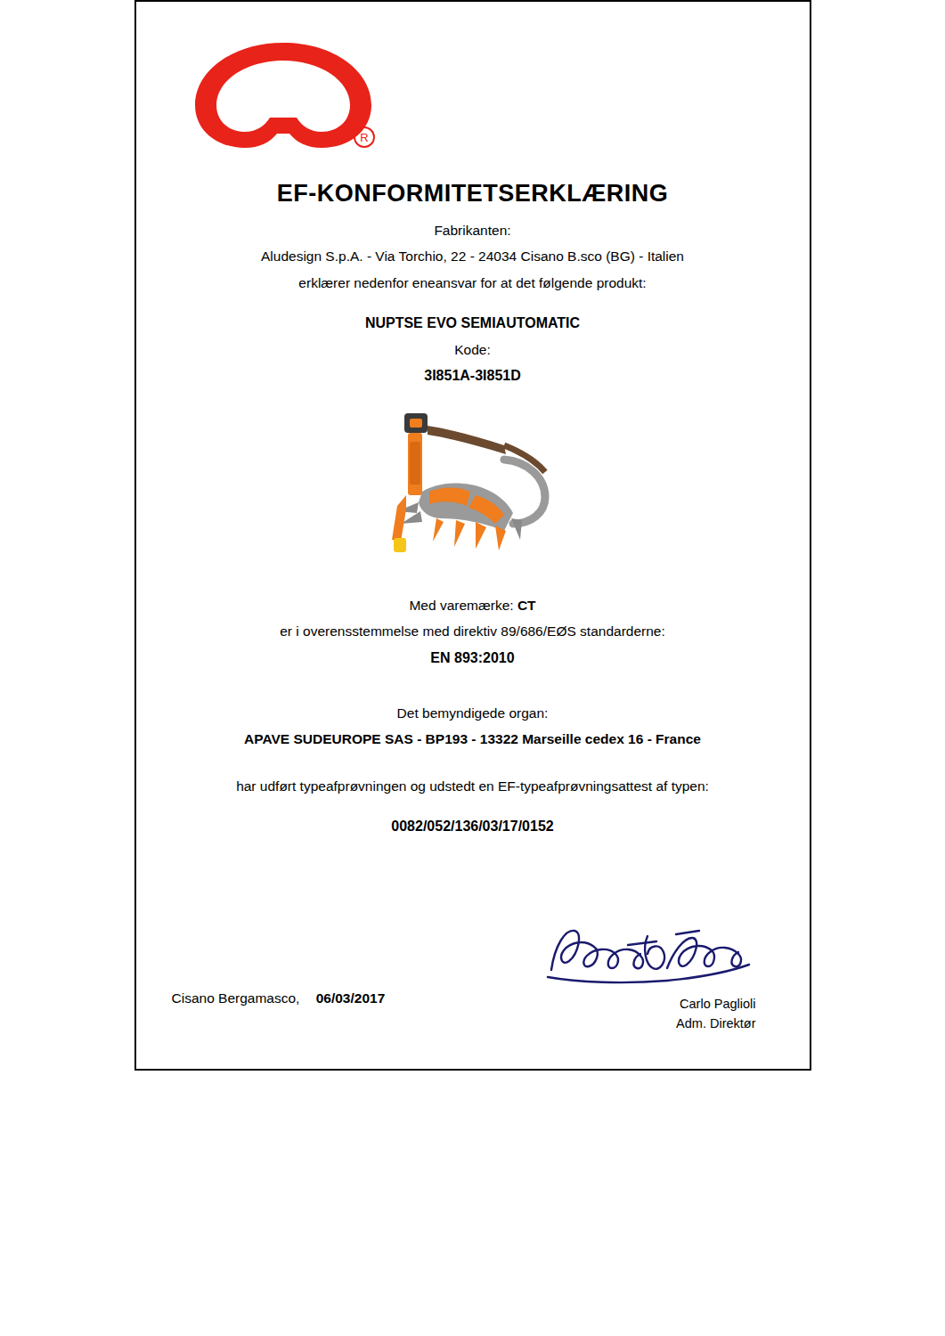R
EF-KONFORMITETSERKLÆRING
Fabrikanten:
Aludesign S.p.A. - Via Torchio, 22 - 24034 Cisano B.sco (BG) - Italien
erklærer nedenfor eneansvar for at det følgende produkt:
NUPTSE EVO SEMIAUTOMATIC
Kode:
3I851A-3I851D
Med varemærke: CT
er i overensstemmelse med direktiv 89/686/EØS standarderne:
EN 893:2010
Det bemyndigede organ:
APAVE SUDEUROPE SAS - BP193 - 13322 Marseille cedex 16 - France
har udført typeafprøvningen og udstedt en EF-typeafprøvningsattest af typen:
0082/052/136/03/17/0152
Cisano Bergamasco, 06/03/2017
Carlo Paglioli
Adm. Direktør